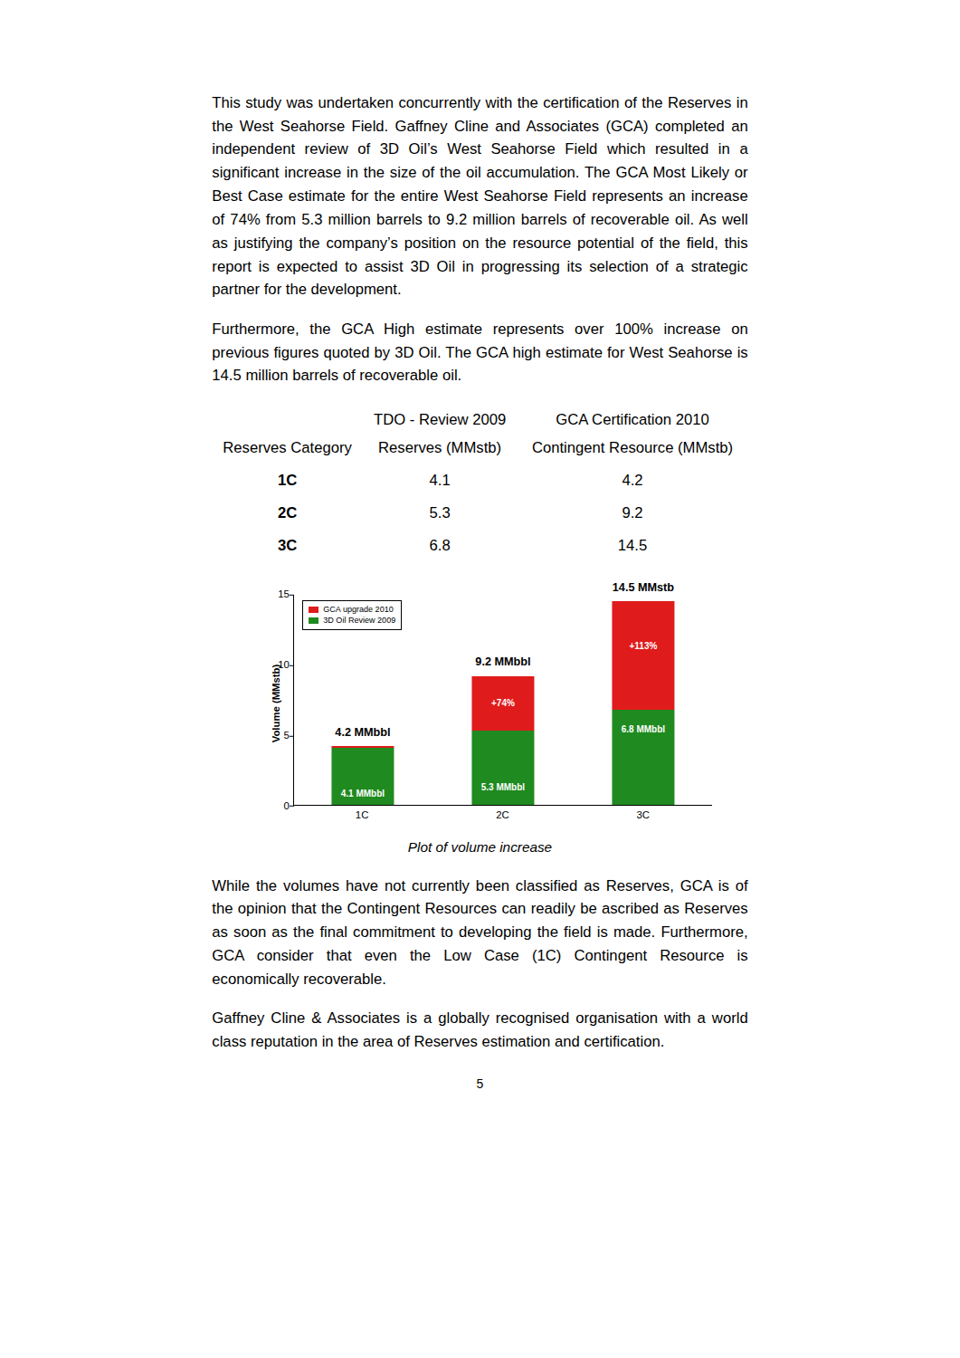This study was undertaken concurrently with the certification of the Reserves in the West Seahorse Field. Gaffney Cline and Associates (GCA) completed an independent review of 3D Oil’s West Seahorse Field which resulted in a significant increase in the size of the oil accumulation. The GCA Most Likely or Best Case estimate for the entire West Seahorse Field represents an increase of 74% from 5.3 million barrels to 9.2 million barrels of recoverable oil. As well as justifying the company’s position on the resource potential of the field, this report is expected to assist 3D Oil in progressing its selection of a strategic partner for the development.
Furthermore, the GCA High estimate represents over 100% increase on previous figures quoted by 3D Oil. The GCA high estimate for West Seahorse is 14.5 million barrels of recoverable oil.
| | TDO - Review 2009 | GCA Certification 2010 |
| --- | --- | --- |
| Reserves Category | Reserves (MMstb) | Contingent Resource (MMstb) |
| 1C | 4.1 | 4.2 |
| 2C | 5.3 | 9.2 |
| 3C | 6.8 | 14.5 |
Volume (MMstb)
15
10
5
0
GCA upgrade 2010
3D Oil Review 2009
4.2 MMbbl
4.1 MMbbl
9.2 MMbbl
+74%
5.3 MMbbl
14.5 MMstb
+113%
6.8 MMbbl
1C
2C
3C
Plot of volume increase
While the volumes have not currently been classified as Reserves, GCA is of the opinion that the Contingent Resources can readily be ascribed as Reserves as soon as the final commitment to developing the field is made. Furthermore, GCA consider that even the Low Case (1C) Contingent Resource is economically recoverable.
Gaffney Cline & Associates is a globally recognised organisation with a world class reputation in the area of Reserves estimation and certification.
5